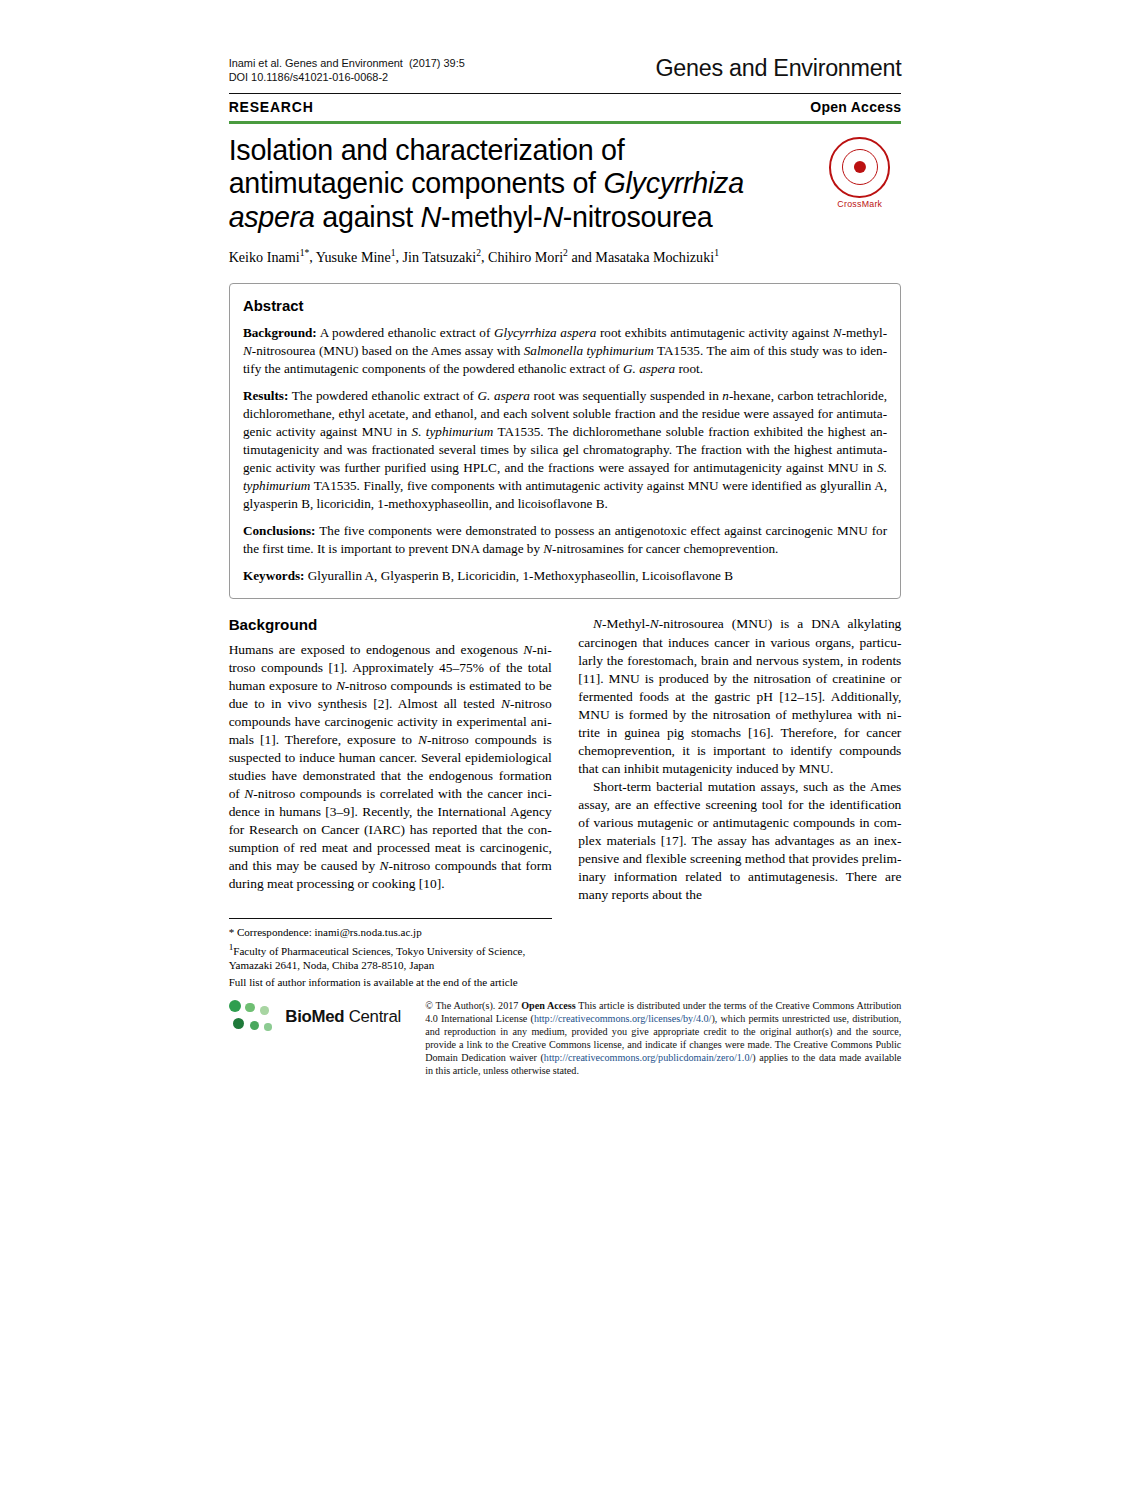Inami et al. Genes and Environment (2017) 39:5
DOI 10.1186/s41021-016-0068-2
Genes and Environment
RESEARCH
Open Access
Isolation and characterization of antimutagenic components of Glycyrrhiza aspera against N-methyl-N-nitrosourea
CrossMark
Keiko Inami1*, Yusuke Mine1, Jin Tatsuzaki2, Chihiro Mori2 and Masataka Mochizuki1
Abstract
Background: A powdered ethanolic extract of Glycyrrhiza aspera root exhibits antimutagenic activity against N-methyl-N-nitrosourea (MNU) based on the Ames assay with Salmonella typhimurium TA1535. The aim of this study was to identify the antimutagenic components of the powdered ethanolic extract of G. aspera root.
Results: The powdered ethanolic extract of G. aspera root was sequentially suspended in n-hexane, carbon tetrachloride, dichloromethane, ethyl acetate, and ethanol, and each solvent soluble fraction and the residue were assayed for antimutagenic activity against MNU in S. typhimurium TA1535. The dichloromethane soluble fraction exhibited the highest antimutagenicity and was fractionated several times by silica gel chromatography. The fraction with the highest antimutagenic activity was further purified using HPLC, and the fractions were assayed for antimutagenicity against MNU in S. typhimurium TA1535. Finally, five components with antimutagenic activity against MNU were identified as glyurallin A, glyasperin B, licoricidin, 1-methoxyphaseollin, and licoisoflavone B.
Conclusions: The five components were demonstrated to possess an antigenotoxic effect against carcinogenic MNU for the first time. It is important to prevent DNA damage by N-nitrosamines for cancer chemoprevention.
Keywords: Glyurallin A, Glyasperin B, Licoricidin, 1-Methoxyphaseollin, Licoisoflavone B
Background
Humans are exposed to endogenous and exogenous N-nitroso compounds [1]. Approximately 45–75% of the total human exposure to N-nitroso compounds is estimated to be due to in vivo synthesis [2]. Almost all tested N-nitroso compounds have carcinogenic activity in experimental animals [1]. Therefore, exposure to N-nitroso compounds is suspected to induce human cancer. Several epidemiological studies have demonstrated that the endogenous formation of N-nitroso compounds is correlated with the cancer incidence in humans [3–9]. Recently, the International Agency for Research on Cancer (IARC) has reported that the consumption of red meat and processed meat is carcinogenic, and this may be caused by N-nitroso compounds that form during meat processing or cooking [10].
N-Methyl-N-nitrosourea (MNU) is a DNA alkylating carcinogen that induces cancer in various organs, particularly the forestomach, brain and nervous system, in rodents [11]. MNU is produced by the nitrosation of creatinine or fermented foods at the gastric pH [12–15]. Additionally, MNU is formed by the nitrosation of methylurea with nitrite in guinea pig stomachs [16]. Therefore, for cancer chemoprevention, it is important to identify compounds that can inhibit mutagenicity induced by MNU.
Short-term bacterial mutation assays, such as the Ames assay, are an effective screening tool for the identification of various mutagenic or antimutagenic compounds in complex materials [17]. The assay has advantages as an inexpensive and flexible screening method that provides preliminary information related to antimutagenesis. There are many reports about the
* Correspondence: inami@rs.noda.tus.ac.jp
1Faculty of Pharmaceutical Sciences, Tokyo University of Science, Yamazaki 2641, Noda, Chiba 278-8510, Japan
Full list of author information is available at the end of the article
BioMed Central
© The Author(s). 2017 Open Access This article is distributed under the terms of the Creative Commons Attribution 4.0 International License (http://creativecommons.org/licenses/by/4.0/), which permits unrestricted use, distribution, and reproduction in any medium, provided you give appropriate credit to the original author(s) and the source, provide a link to the Creative Commons license, and indicate if changes were made. The Creative Commons Public Domain Dedication waiver (http://creativecommons.org/publicdomain/zero/1.0/) applies to the data made available in this article, unless otherwise stated.